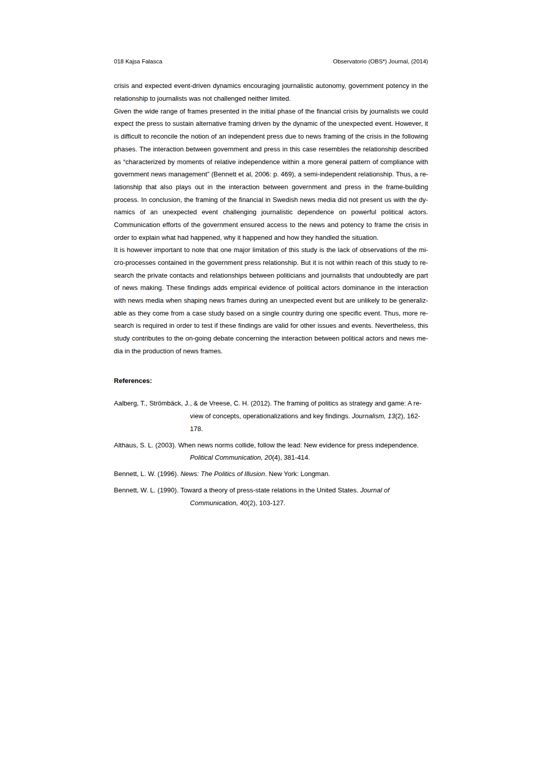018 Kajsa Falasca
Observatorio (OBS*) Journal, (2014)
crisis and expected event-driven dynamics encouraging journalistic autonomy, government potency in the relationship to journalists was not challenged neither limited.
Given the wide range of frames presented in the initial phase of the financial crisis by journalists we could expect the press to sustain alternative framing driven by the dynamic of the unexpected event. However, it is difficult to reconcile the notion of an independent press due to news framing of the crisis in the following phases. The interaction between government and press in this case resembles the relationship described as “characterized by moments of relative independence within a more general pattern of compliance with government news management” (Bennett et al, 2006: p. 469), a semi-independent relationship. Thus, a relationship that also plays out in the interaction between government and press in the frame-building process. In conclusion, the framing of the financial in Swedish news media did not present us with the dynamics of an unexpected event challenging journalistic dependence on powerful political actors. Communication efforts of the government ensured access to the news and potency to frame the crisis in order to explain what had happened, why it happened and how they handled the situation.
It is however important to note that one major limitation of this study is the lack of observations of the micro-processes contained in the government press relationship. But it is not within reach of this study to research the private contacts and relationships between politicians and journalists that undoubtedly are part of news making. These findings adds empirical evidence of political actors dominance in the interaction with news media when shaping news frames during an unexpected event but are unlikely to be generalizable as they come from a case study based on a single country during one specific event. Thus, more research is required in order to test if these findings are valid for other issues and events. Nevertheless, this study contributes to the on-going debate concerning the interaction between political actors and news media in the production of news frames.
References:
Aalberg, T., Strömbäck, J., & de Vreese, C. H. (2012). The framing of politics as strategy and game: A review of concepts, operationalizations and key findings. Journalism, 13(2), 162-178.
Althaus, S. L. (2003). When news norms collide, follow the lead: New evidence for press independence. Political Communication, 20(4), 381-414.
Bennett, L. W. (1996). News: The Politics of Illusion. New York: Longman.
Bennett, W. L. (1990). Toward a theory of press-state relations in the United States. Journal of Communication, 40(2), 103-127.